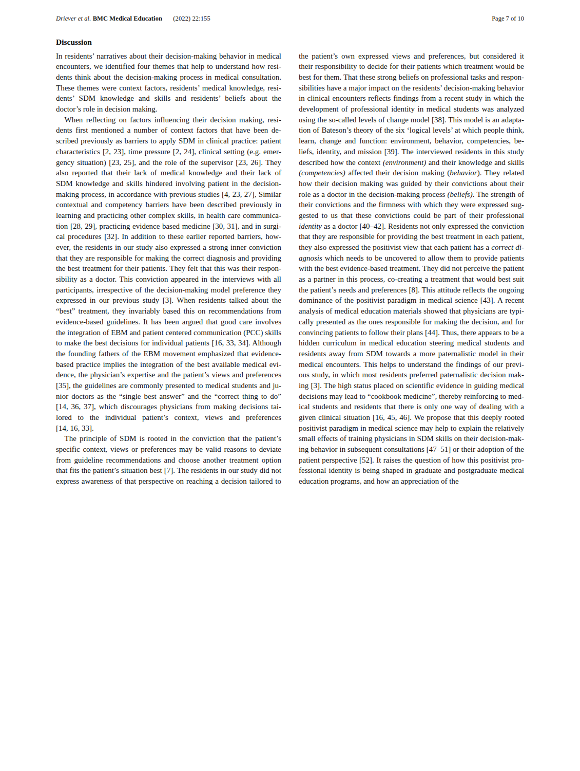Driever et al. BMC Medical Education (2022) 22:155
Page 7 of 10
Discussion
In residents’ narratives about their decision-making behavior in medical encounters, we identified four themes that help to understand how residents think about the decision-making process in medical consultation. These themes were context factors, residents’ medical knowledge, residents’ SDM knowledge and skills and residents’ beliefs about the doctor’s role in decision making.
When reflecting on factors influencing their decision making, residents first mentioned a number of context factors that have been described previously as barriers to apply SDM in clinical practice: patient characteristics [2, 23], time pressure [2, 24], clinical setting (e.g. emergency situation) [23, 25], and the role of the supervisor [23, 26]. They also reported that their lack of medical knowledge and their lack of SDM knowledge and skills hindered involving patient in the decision-making process, in accordance with previous studies [4, 23, 27], Similar contextual and competency barriers have been described previously in learning and practicing other complex skills, in health care communication [28, 29], practicing evidence based medicine [30, 31], and in surgical procedures [32]. In addition to these earlier reported barriers, however, the residents in our study also expressed a strong inner conviction that they are responsible for making the correct diagnosis and providing the best treatment for their patients. They felt that this was their responsibility as a doctor. This conviction appeared in the interviews with all participants, irrespective of the decision-making model preference they expressed in our previous study [3]. When residents talked about the “best” treatment, they invariably based this on recommendations from evidence-based guidelines. It has been argued that good care involves the integration of EBM and patient centered communication (PCC) skills to make the best decisions for individual patients [16, 33, 34]. Although the founding fathers of the EBM movement emphasized that evidence-based practice implies the integration of the best available medical evidence, the physician’s expertise and the patient’s views and preferences [35], the guidelines are commonly presented to medical students and junior doctors as the “single best answer” and the “correct thing to do” [14, 36, 37], which discourages physicians from making decisions tailored to the individual patient’s context, views and preferences [14, 16, 33].
The principle of SDM is rooted in the conviction that the patient’s specific context, views or preferences may be valid reasons to deviate from guideline recommendations and choose another treatment option that fits the patient’s situation best [7]. The residents in our study did not express awareness of that perspective on reaching a decision tailored to the patient’s own expressed views and preferences, but considered it their responsibility to decide for their patients which treatment would be best for them. That these strong beliefs on professional tasks and responsibilities have a major impact on the residents’ decision-making behavior in clinical encounters reflects findings from a recent study in which the development of professional identity in medical students was analyzed using the so-called levels of change model [38]. This model is an adaptation of Bateson’s theory of the six ‘logical levels’ at which people think, learn, change and function: environment, behavior, competencies, beliefs, identity, and mission [39]. The interviewed residents in this study described how the context (environment) and their knowledge and skills (competencies) affected their decision making (behavior). They related how their decision making was guided by their convictions about their role as a doctor in the decision-making process (beliefs). The strength of their convictions and the firmness with which they were expressed suggested to us that these convictions could be part of their professional identity as a doctor [40–42]. Residents not only expressed the conviction that they are responsible for providing the best treatment in each patient, they also expressed the positivist view that each patient has a correct diagnosis which needs to be uncovered to allow them to provide patients with the best evidence-based treatment. They did not perceive the patient as a partner in this process, co-creating a treatment that would best suit the patient’s needs and preferences [8]. This attitude reflects the ongoing dominance of the positivist paradigm in medical science [43]. A recent analysis of medical education materials showed that physicians are typically presented as the ones responsible for making the decision, and for convincing patients to follow their plans [44]. Thus, there appears to be a hidden curriculum in medical education steering medical students and residents away from SDM towards a more paternalistic model in their medical encounters. This helps to understand the findings of our previous study, in which most residents preferred paternalistic decision making [3]. The high status placed on scientific evidence in guiding medical decisions may lead to “cookbook medicine”, thereby reinforcing to medical students and residents that there is only one way of dealing with a given clinical situation [16, 45, 46]. We propose that this deeply rooted positivist paradigm in medical science may help to explain the relatively small effects of training physicians in SDM skills on their decision-making behavior in subsequent consultations [47–51] or their adoption of the patient perspective [52]. It raises the question of how this positivist professional identity is being shaped in graduate and postgraduate medical education programs, and how an appreciation of the